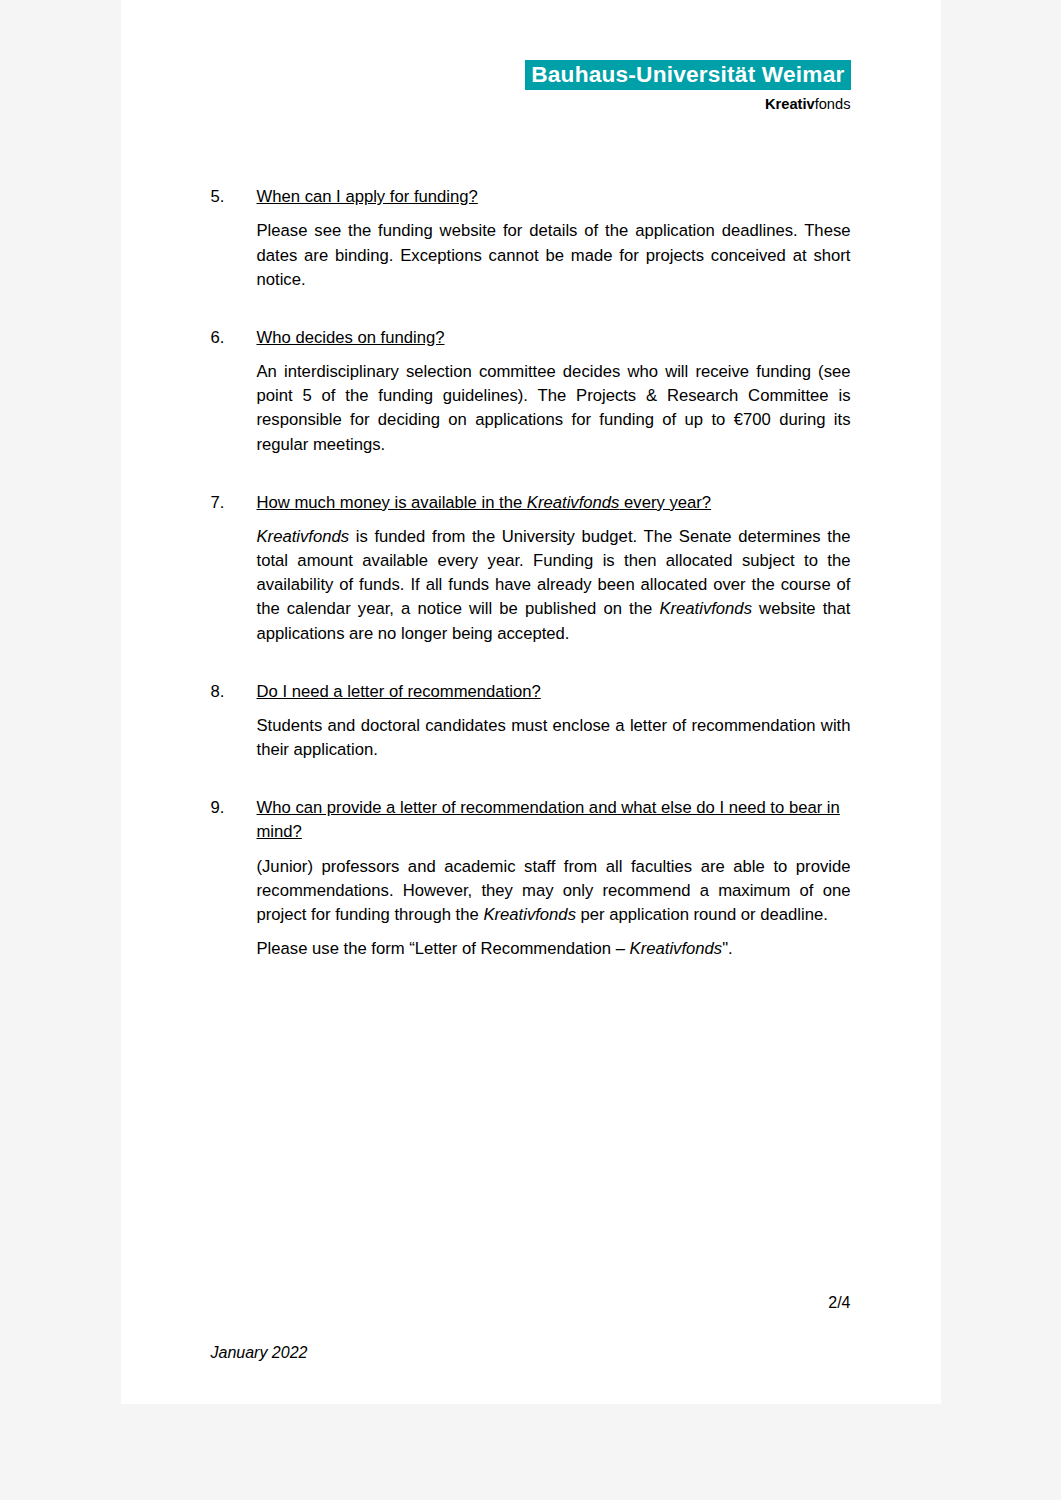Bauhaus-Universität Weimar
Kreativfonds
When can I apply for funding?
Please see the funding website for details of the application deadlines. These dates are binding. Exceptions cannot be made for projects conceived at short notice.
Who decides on funding?
An interdisciplinary selection committee decides who will receive funding (see point 5 of the funding guidelines). The Projects & Research Committee is responsible for deciding on applications for funding of up to €700 during its regular meetings.
How much money is available in the Kreativfonds every year?
Kreativfonds is funded from the University budget. The Senate determines the total amount available every year. Funding is then allocated subject to the availability of funds. If all funds have already been allocated over the course of the calendar year, a notice will be published on the Kreativfonds website that applications are no longer being accepted.
Do I need a letter of recommendation?
Students and doctoral candidates must enclose a letter of recommendation with their application.
Who can provide a letter of recommendation and what else do I need to bear in mind?
(Junior) professors and academic staff from all faculties are able to provide recommendations. However, they may only recommend a maximum of one project for funding through the Kreativfonds per application round or deadline.
Please use the form “Letter of Recommendation – Kreativfonds".
2/4
January 2022